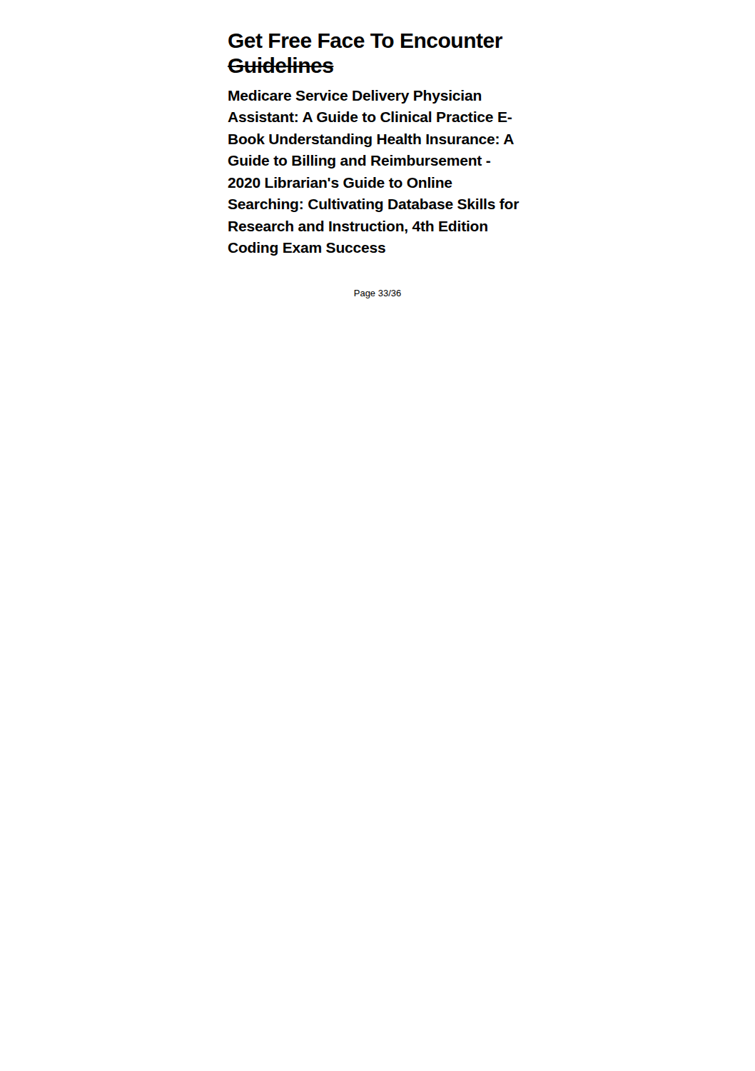Get Free Face To Encounter Guidelines
Medicare Service Delivery Physician Assistant: A Guide to Clinical Practice E-Book Understanding Health Insurance: A Guide to Billing and Reimbursement - 2020 Librarian's Guide to Online Searching: Cultivating Database Skills for Research and Instruction, 4th Edition Coding Exam Success
Page 33/36